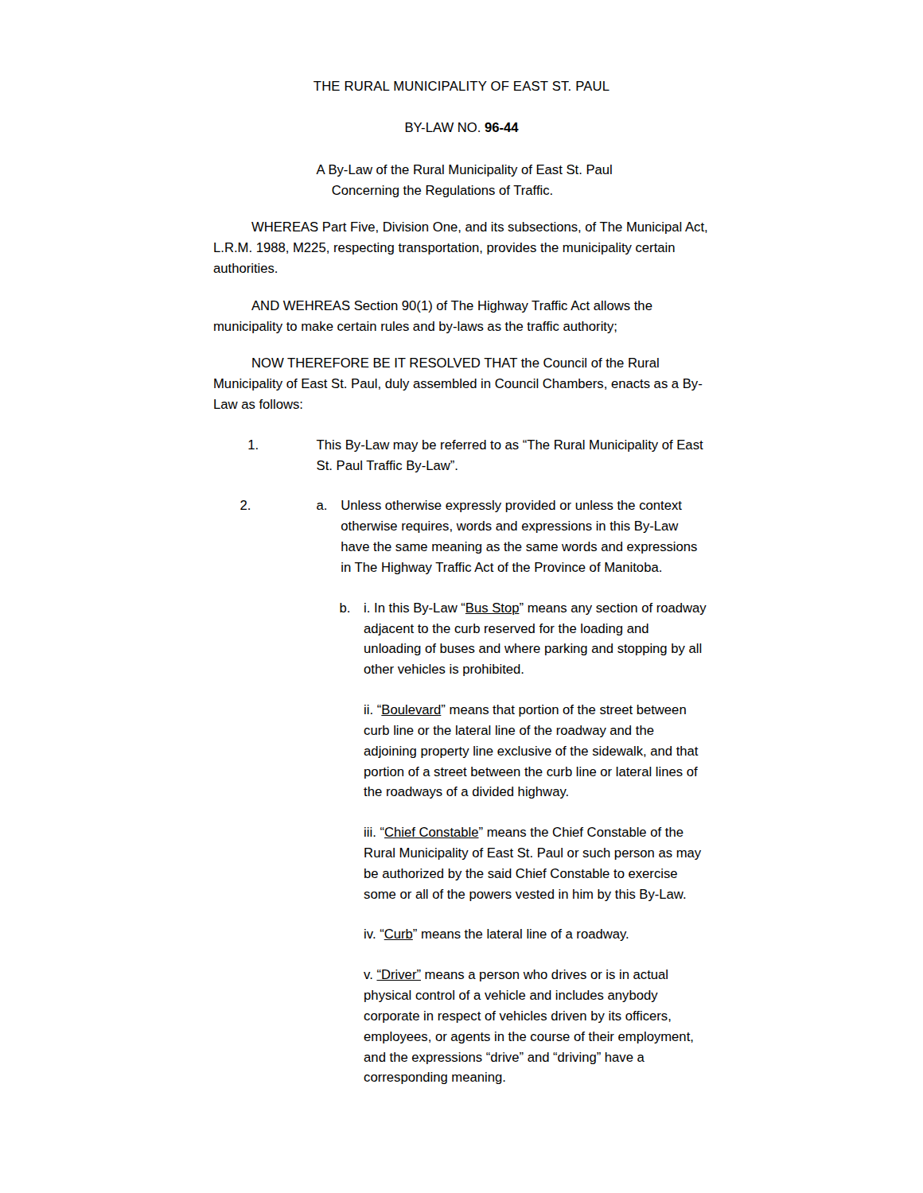THE RURAL MUNICIPALITY OF EAST ST. PAUL
BY-LAW NO. 96-44
A By-Law of the Rural Municipality of East St. Paul Concerning the Regulations of Traffic.
WHEREAS Part Five, Division One, and its subsections, of The Municipal Act, L.R.M. 1988, M225, respecting transportation, provides the municipality certain authorities.
AND WEHREAS Section 90(1) of The Highway Traffic Act allows the municipality to make certain rules and by-laws as the traffic authority;
NOW THEREFORE BE IT RESOLVED THAT the Council of the Rural Municipality of East St. Paul, duly assembled in Council Chambers, enacts as a By-Law as follows:
1. This By-Law may be referred to as “The Rural Municipality of East St. Paul Traffic By-Law”.
2.
a. Unless otherwise expressly provided or unless the context otherwise requires, words and expressions in this By-Law have the same meaning as the same words and expressions in The Highway Traffic Act of the Province of Manitoba.
b. i. In this By-Law “Bus Stop” means any section of roadway adjacent to the curb reserved for the loading and unloading of buses and where parking and stopping by all other vehicles is prohibited.
ii. “Boulevard” means that portion of the street between curb line or the lateral line of the roadway and the adjoining property line exclusive of the sidewalk, and that portion of a street between the curb line or lateral lines of the roadways of a divided highway.
iii. “Chief Constable” means the Chief Constable of the Rural Municipality of East St. Paul or such person as may be authorized by the said Chief Constable to exercise some or all of the powers vested in him by this By-Law.
iv. “Curb” means the lateral line of a roadway.
v. “Driver” means a person who drives or is in actual physical control of a vehicle and includes anybody corporate in respect of vehicles driven by its officers, employees, or agents in the course of their employment, and the expressions “drive” and “driving” have a corresponding meaning.